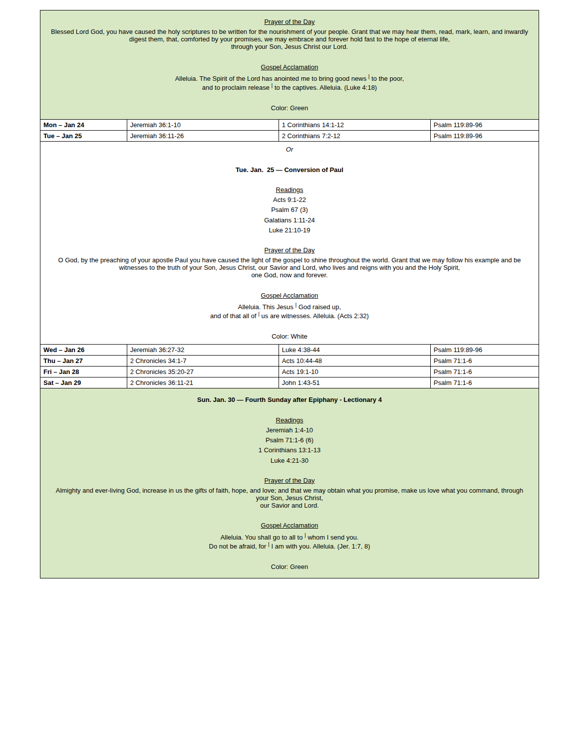| Prayer of the Day Blessed Lord God, you have caused the holy scriptures to be written for the nourishment of your people. Grant that we may hear them, read, mark, learn, and inwardly digest them, that, comforted by your promises, we may embrace and forever hold fast to the hope of eternal life, through your Son, Jesus Christ our Lord. Gospel Acclamation Alleluia. The Spirit of the Lord has anointed me to bring good news / to the poor, and to proclaim release / to the captives. Alleluia. (Luke 4:18) Color: Green |
| Mon – Jan 24 | Jeremiah 36:1-10 | 1 Corinthians 14:1-12 | Psalm 119:89-96 |
| Tue – Jan 25 | Jeremiah 36:11-26 | 2 Corinthians 7:2-12 | Psalm 119:89-96 |
| Or Tue. Jan. 25 — Conversion of Paul Readings Acts 9:1-22 Psalm 67 (3) Galatians 1:11-24 Luke 21:10-19 Prayer of the Day O God, by the preaching of your apostle Paul you have caused the light of the gospel to shine throughout the world. Grant that we may follow his example and be witnesses to the truth of your Son, Jesus Christ, our Savior and Lord, who lives and reigns with you and the Holy Spirit, one God, now and forever. Gospel Acclamation Alleluia. This Jesus / God raised up, and of that all of / us are witnesses. Alleluia. (Acts 2:32) Color: White |
| Wed – Jan 26 | Jeremiah 36:27-32 | Luke 4:38-44 | Psalm 119:89-96 |
| Thu – Jan 27 | 2 Chronicles 34:1-7 | Acts 10:44-48 | Psalm 71:1-6 |
| Fri – Jan 28 | 2 Chronicles 35:20-27 | Acts 19:1-10 | Psalm 71:1-6 |
| Sat – Jan 29 | 2 Chronicles 36:11-21 | John 1:43-51 | Psalm 71:1-6 |
| Sun. Jan. 30 — Fourth Sunday after Epiphany - Lectionary 4 Readings Jeremiah 1:4-10 Psalm 71:1-6 (6) 1 Corinthians 13:1-13 Luke 4:21-30 Prayer of the Day Almighty and ever-living God, increase in us the gifts of faith, hope, and love; and that we may obtain what you promise, make us love what you command, through your Son, Jesus Christ, our Savior and Lord. Gospel Acclamation Alleluia. You shall go to all to / whom I send you. Do not be afraid, for / I am with you. Alleluia. (Jer. 1:7, 8) Color: Green |